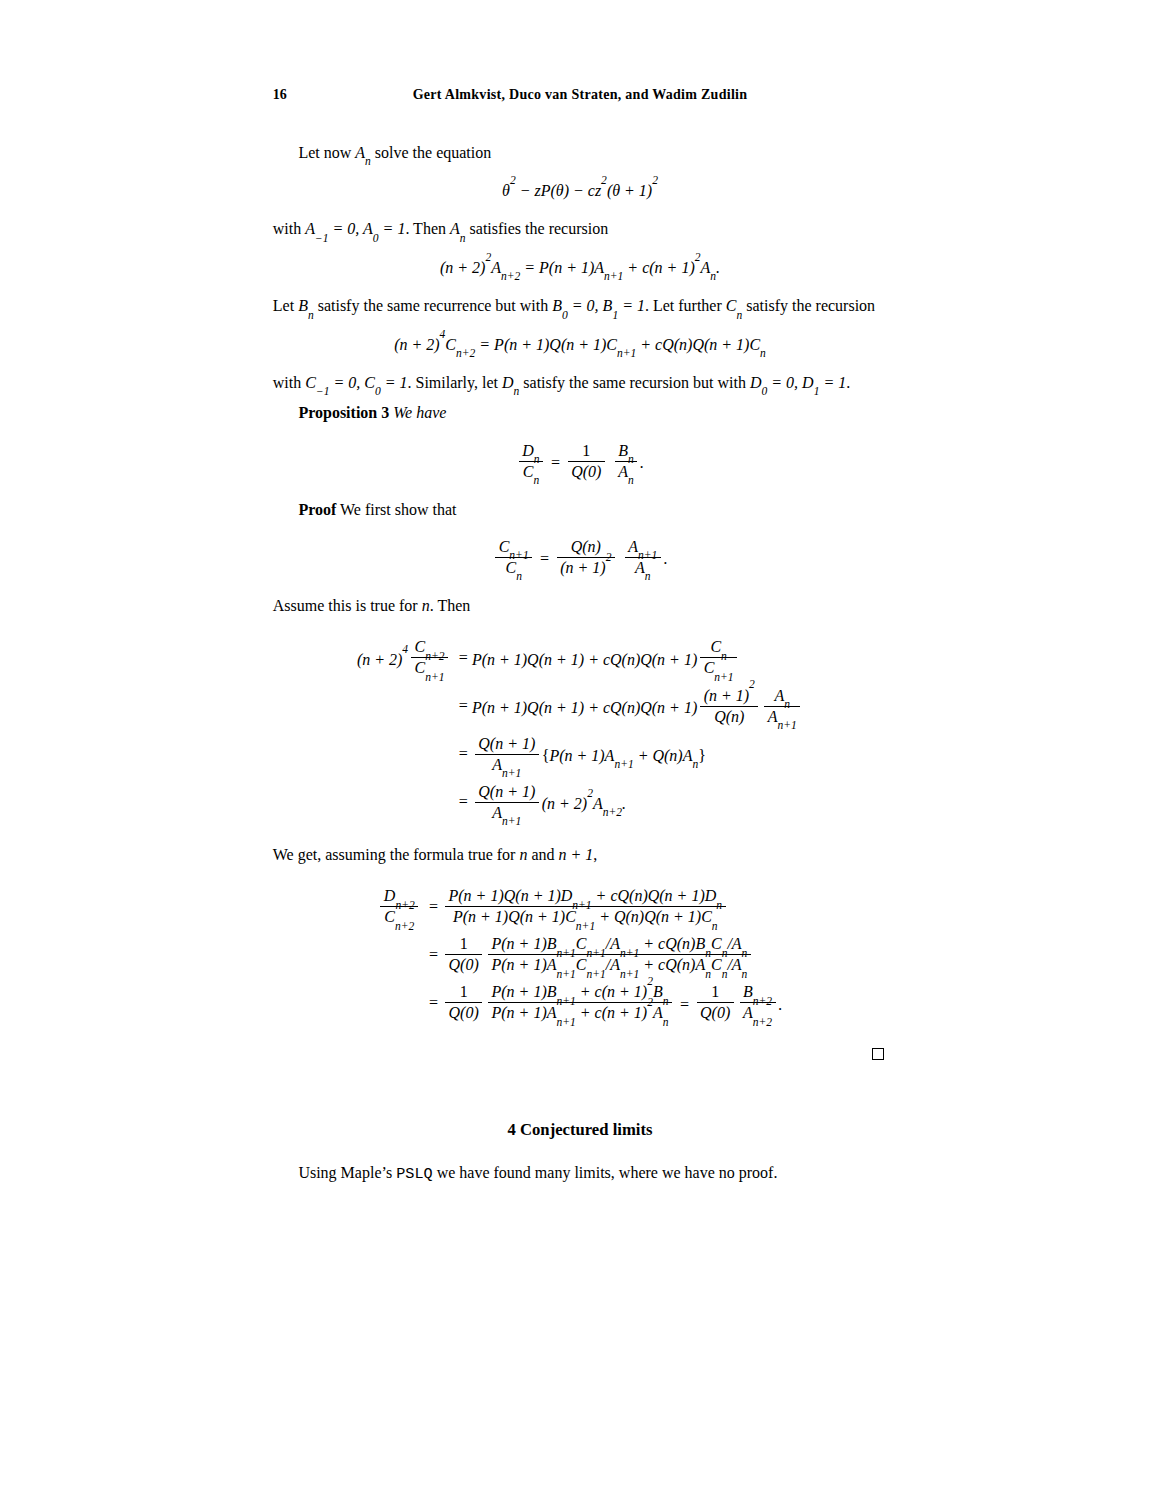16 Gert Almkvist, Duco van Straten, and Wadim Zudilin
Let now An solve the equation
θ2 − zP(θ) − cz2(θ + 1)2
with A−1 = 0, A0 = 1. Then An satisfies the recursion
(n + 2)2An+2 = P(n + 1)An+1 + c(n + 1)2An.
Let Bn satisfy the same recurrence but with B0 = 0, B1 = 1. Let further Cn satisfy the recursion
(n + 2)4Cn+2 = P(n + 1)Q(n + 1)Cn+1 + cQ(n)Q(n + 1)Cn
with C−1 = 0, C0 = 1. Similarly, let Dn satisfy the same recursion but with D0 = 0, D1 = 1.
Proposition 3 We have
Dn Cn = 1 Q(0) Bn An.
Proof We first show that
Cn+1 Cn = Q(n)(n + 1)2 An+1 An.
Assume this is true for n. Then
(n + 2)4Cn+2 Cn+1
=
P(n + 1)Q(n + 1) + cQ(n)Q(n + 1)Cn Cn+1
=
P(n + 1)Q(n + 1) + cQ(n)Q(n + 1)(n + 1)2 Q(n) An An+1
=
Q(n + 1) An+1{P(n + 1)An+1 + Q(n)An}
=
Q(n + 1) An+1(n + 2)2An+2.
We get, assuming the formula true for n and n + 1,
Dn+2 Cn+2
=
P(n + 1)Q(n + 1)Dn+1 + cQ(n)Q(n + 1)Dn P(n + 1)Q(n + 1)Cn+1 + Q(n)Q(n + 1)Cn
=
1 Q(0) P(n + 1)Bn+1Cn+1/An+1 + cQ(n)BnCn/An P(n + 1)An+1Cn+1/An+1 + cQ(n)AnCn/An
=
1 Q(0) P(n + 1)Bn+1 + c(n + 1)2Bn P(n + 1)An+1 + c(n + 1)2An = 1 Q(0) Bn+2 An+2.
4 Conjectured limits
Using Maple’s PSLQ we have found many limits, where we have no proof.